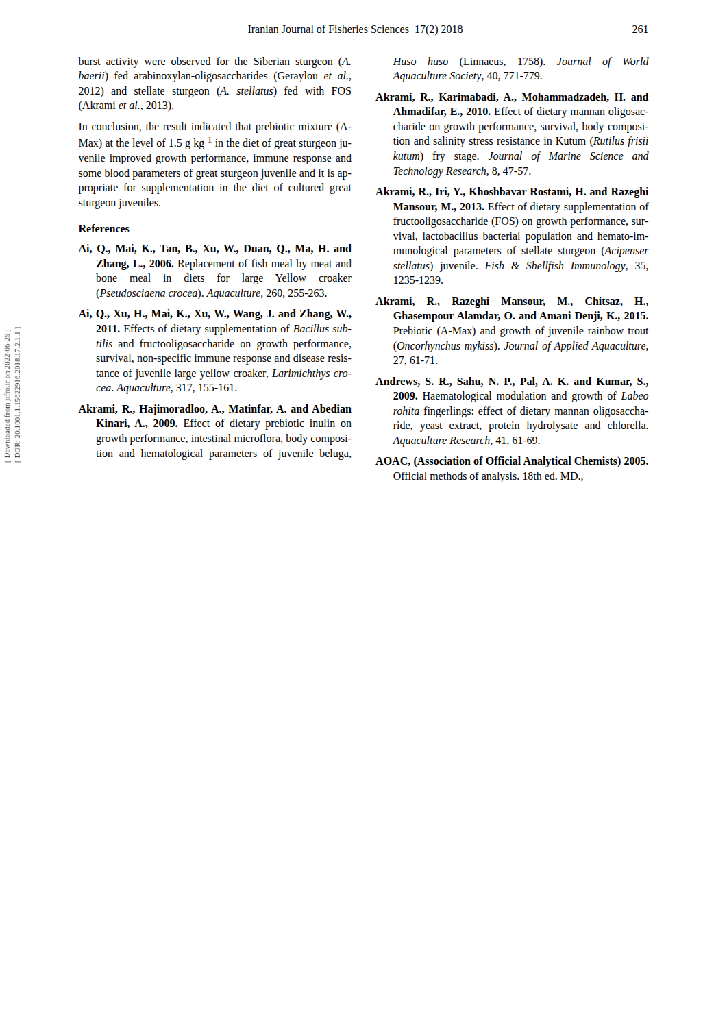[ Downloaded from jifro.ir on 2022-06-29 ] [ DOR: 20.1001.1.15622916.2018.17.2.1.1 ]
Iranian Journal of Fisheries Sciences 17(2) 2018
261
burst activity were observed for the Siberian sturgeon (A. baerii) fed arabinoxylan-oligosaccharides (Geraylou et al., 2012) and stellate sturgeon (A. stellatus) fed with FOS (Akrami et al., 2013).
In conclusion, the result indicated that prebiotic mixture (A-Max) at the level of 1.5 g kg-1 in the diet of great sturgeon juvenile improved growth performance, immune response and some blood parameters of great sturgeon juvenile and it is appropriate for supplementation in the diet of cultured great sturgeon juveniles.
References
Ai, Q., Mai, K., Tan, B., Xu, W., Duan, Q., Ma, H. and Zhang, L., 2006. Replacement of fish meal by meat and bone meal in diets for large Yellow croaker (Pseudosciaena crocea). Aquaculture, 260, 255-263.
Ai, Q., Xu, H., Mai, K., Xu, W., Wang, J. and Zhang, W., 2011. Effects of dietary supplementation of Bacillus subtilis and fructooligosaccharide on growth performance, survival, non-specific immune response and disease resistance of juvenile large yellow croaker, Larimichthys crocea. Aquaculture, 317, 155-161.
Akrami, R., Hajimoradloo, A., Matinfar, A. and Abedian Kinari, A., 2009. Effect of dietary prebiotic inulin on growth performance, intestinal microflora, body composition and hematological parameters of juvenile beluga, Huso huso (Linnaeus, 1758). Journal of World Aquaculture Society, 40, 771-779.
Akrami, R., Karimabadi, A., Mohammadzadeh, H. and Ahmadifar, E., 2010. Effect of dietary mannan oligosaccharide on growth performance, survival, body composition and salinity stress resistance in Kutum (Rutilus frisii kutum) fry stage. Journal of Marine Science and Technology Research, 8, 47-57.
Akrami, R., Iri, Y., Khoshbavar Rostami, H. and Razeghi Mansour, M., 2013. Effect of dietary supplementation of fructooligosaccharide (FOS) on growth performance, survival, lactobacillus bacterial population and hemato-immunological parameters of stellate sturgeon (Acipenser stellatus) juvenile. Fish & Shellfish Immunology, 35, 1235-1239.
Akrami, R., Razeghi Mansour, M., Chitsaz, H., Ghasempour Alamdar, O. and Amani Denji, K., 2015. Prebiotic (A-Max) and growth of juvenile rainbow trout (Oncorhynchus mykiss). Journal of Applied Aquaculture, 27, 61-71.
Andrews, S. R., Sahu, N. P., Pal, A. K. and Kumar, S., 2009. Haematological modulation and growth of Labeo rohita fingerlings: effect of dietary mannan oligosaccharide, yeast extract, protein hydrolysate and chlorella. Aquaculture Research, 41, 61-69.
AOAC, (Association of Official Analytical Chemists) 2005. Official methods of analysis. 18th ed. MD.,